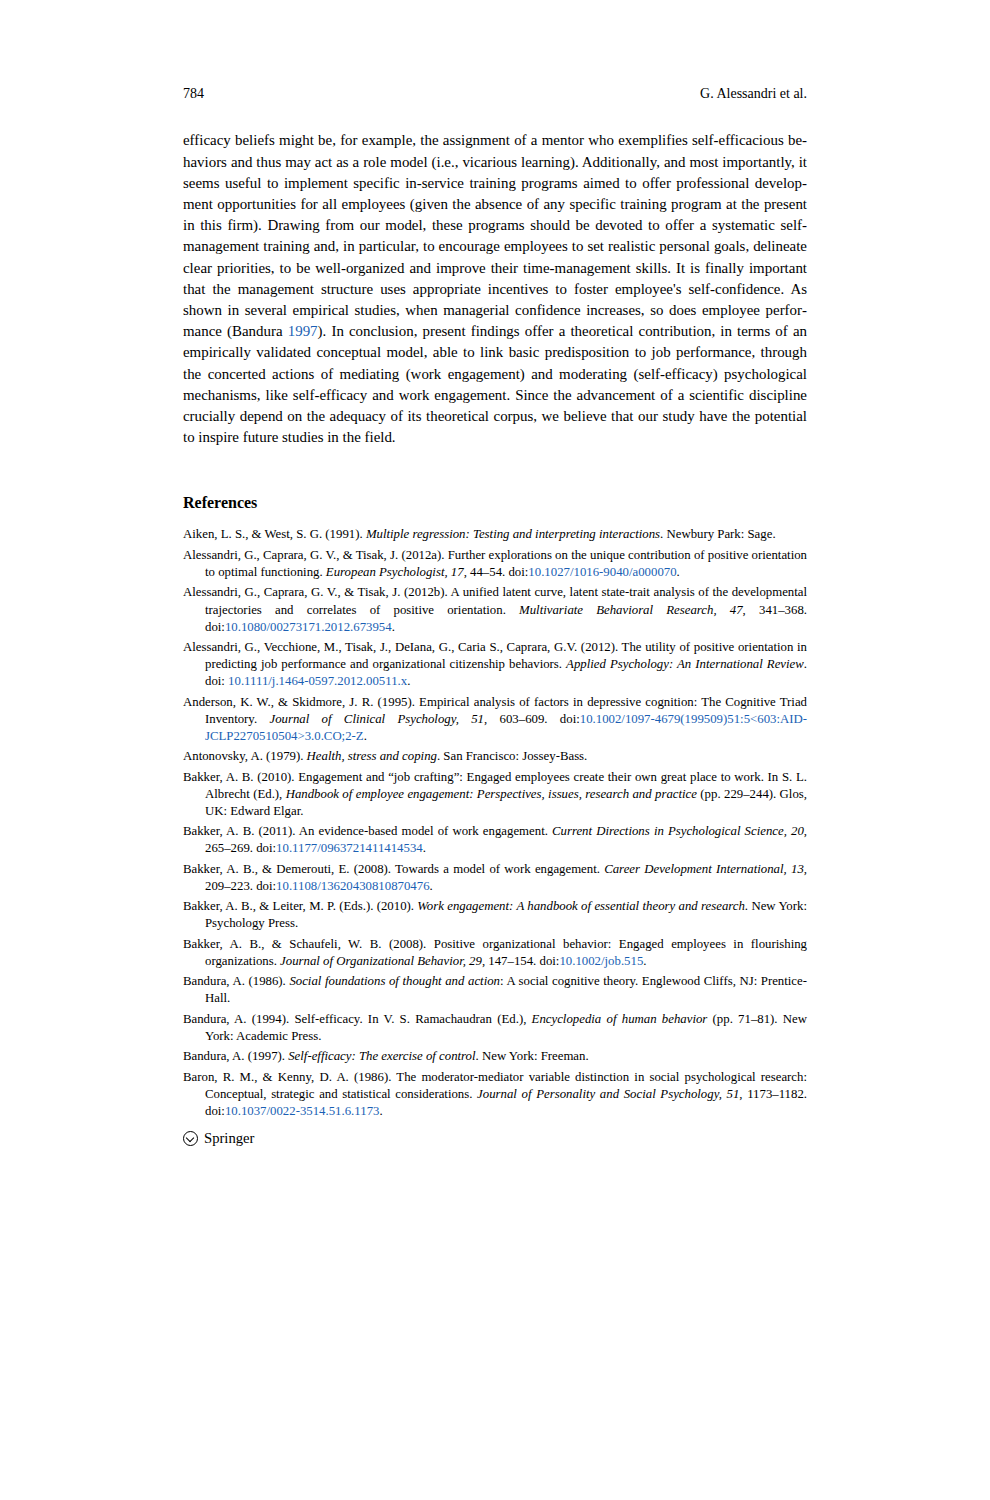784 G. Alessandri et al.
efficacy beliefs might be, for example, the assignment of a mentor who exemplifies self-efficacious behaviors and thus may act as a role model (i.e., vicarious learning). Additionally, and most importantly, it seems useful to implement specific in-service training programs aimed to offer professional development opportunities for all employees (given the absence of any specific training program at the present in this firm). Drawing from our model, these programs should be devoted to offer a systematic self-management training and, in particular, to encourage employees to set realistic personal goals, delineate clear priorities, to be well-organized and improve their time-management skills. It is finally important that the management structure uses appropriate incentives to foster employee's self-confidence. As shown in several empirical studies, when managerial confidence increases, so does employee performance (Bandura 1997). In conclusion, present findings offer a theoretical contribution, in terms of an empirically validated conceptual model, able to link basic predisposition to job performance, through the concerted actions of mediating (work engagement) and moderating (self-efficacy) psychological mechanisms, like self-efficacy and work engagement. Since the advancement of a scientific discipline crucially depend on the adequacy of its theoretical corpus, we believe that our study have the potential to inspire future studies in the field.
References
Aiken, L. S., & West, S. G. (1991). Multiple regression: Testing and interpreting interactions. Newbury Park: Sage.
Alessandri, G., Caprara, G. V., & Tisak, J. (2012a). Further explorations on the unique contribution of positive orientation to optimal functioning. European Psychologist, 17, 44–54. doi:10.1027/1016-9040/a000070.
Alessandri, G., Caprara, G. V., & Tisak, J. (2012b). A unified latent curve, latent state-trait analysis of the developmental trajectories and correlates of positive orientation. Multivariate Behavioral Research, 47, 341–368. doi:10.1080/00273171.2012.673954.
Alessandri, G., Vecchione, M., Tisak, J., DeIana, G., Caria S., Caprara, G.V. (2012). The utility of positive orientation in predicting job performance and organizational citizenship behaviors. Applied Psychology: An International Review. doi: 10.1111/j.1464-0597.2012.00511.x.
Anderson, K. W., & Skidmore, J. R. (1995). Empirical analysis of factors in depressive cognition: The Cognitive Triad Inventory. Journal of Clinical Psychology, 51, 603–609. doi:10.1002/1097-4679(199509)51:5<603:AID-JCLP2270510504>3.0.CO;2-Z.
Antonovsky, A. (1979). Health, stress and coping. San Francisco: Jossey-Bass.
Bakker, A. B. (2010). Engagement and “job crafting”: Engaged employees create their own great place to work. In S. L. Albrecht (Ed.), Handbook of employee engagement: Perspectives, issues, research and practice (pp. 229–244). Glos, UK: Edward Elgar.
Bakker, A. B. (2011). An evidence-based model of work engagement. Current Directions in Psychological Science, 20, 265–269. doi:10.1177/0963721411414534.
Bakker, A. B., & Demerouti, E. (2008). Towards a model of work engagement. Career Development International, 13, 209–223. doi:10.1108/13620430810870476.
Bakker, A. B., & Leiter, M. P. (Eds.). (2010). Work engagement: A handbook of essential theory and research. New York: Psychology Press.
Bakker, A. B., & Schaufeli, W. B. (2008). Positive organizational behavior: Engaged employees in flourishing organizations. Journal of Organizational Behavior, 29, 147–154. doi:10.1002/job.515.
Bandura, A. (1986). Social foundations of thought and action: A social cognitive theory. Englewood Cliffs, NJ: Prentice-Hall.
Bandura, A. (1994). Self-efficacy. In V. S. Ramachaudran (Ed.), Encyclopedia of human behavior (pp. 71–81). New York: Academic Press.
Bandura, A. (1997). Self-efficacy: The exercise of control. New York: Freeman.
Baron, R. M., & Kenny, D. A. (1986). The moderator-mediator variable distinction in social psychological research: Conceptual, strategic and statistical considerations. Journal of Personality and Social Psychology, 51, 1173–1182. doi:10.1037/0022-3514.51.6.1173.
Springer